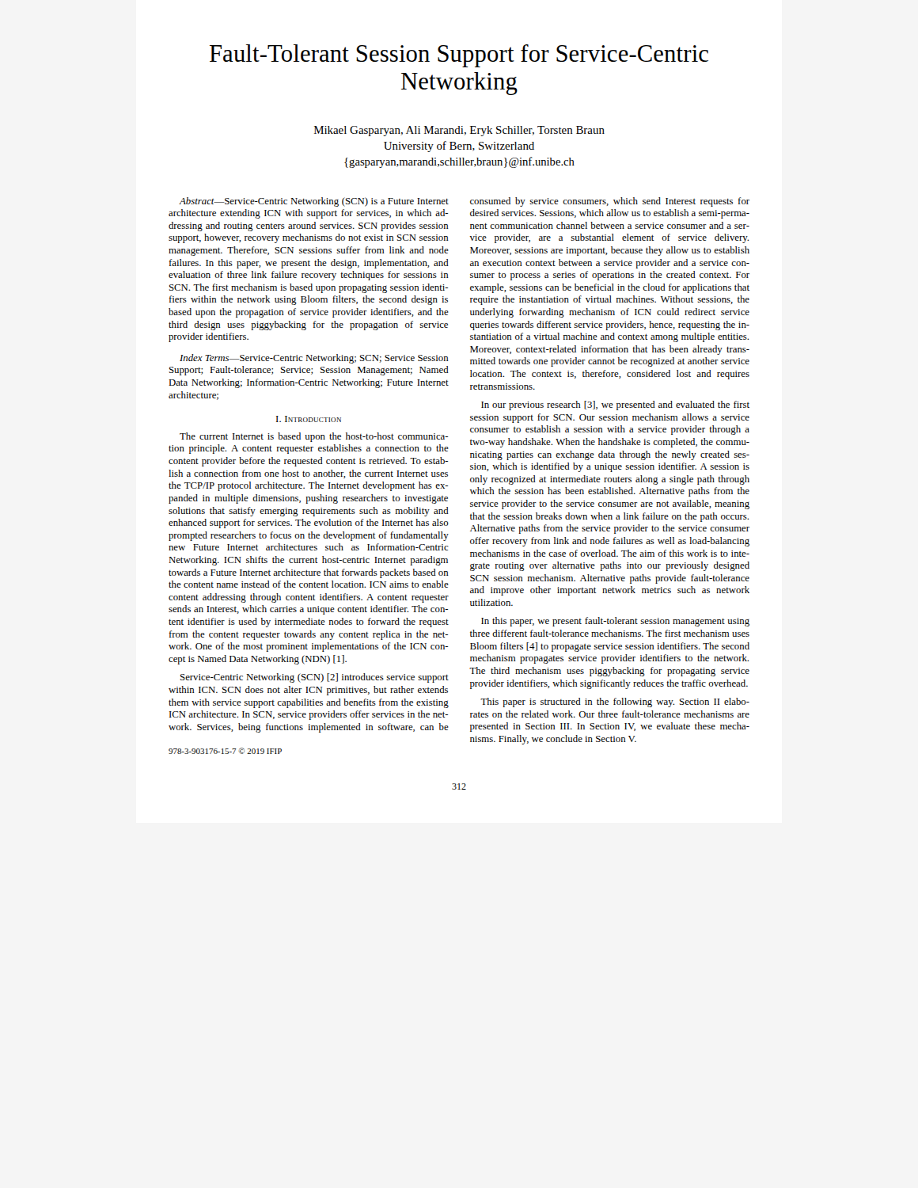Fault-Tolerant Session Support for Service-Centric
Networking
Mikael Gasparyan, Ali Marandi, Eryk Schiller, Torsten Braun
University of Bern, Switzerland
{gasparyan,marandi,schiller,braun}@inf.unibe.ch
Abstract—Service-Centric Networking (SCN) is a Future Internet architecture extending ICN with support for services, in which addressing and routing centers around services. SCN provides session support, however, recovery mechanisms do not exist in SCN session management. Therefore, SCN sessions suffer from link and node failures. In this paper, we present the design, implementation, and evaluation of three link failure recovery techniques for sessions in SCN. The first mechanism is based upon propagating session identifiers within the network using Bloom filters, the second design is based upon the propagation of service provider identifiers, and the third design uses piggybacking for the propagation of service provider identifiers.
Index Terms—Service-Centric Networking; SCN; Service Session Support; Fault-tolerance; Service; Session Management; Named Data Networking; Information-Centric Networking; Future Internet architecture;
I. Introduction
The current Internet is based upon the host-to-host communication principle. A content requester establishes a connection to the content provider before the requested content is retrieved. To establish a connection from one host to another, the current Internet uses the TCP/IP protocol architecture. The Internet development has expanded in multiple dimensions, pushing researchers to investigate solutions that satisfy emerging requirements such as mobility and enhanced support for services. The evolution of the Internet has also prompted researchers to focus on the development of fundamentally new Future Internet architectures such as Information-Centric Networking. ICN shifts the current host-centric Internet paradigm towards a Future Internet architecture that forwards packets based on the content name instead of the content location. ICN aims to enable content addressing through content identifiers. A content requester sends an Interest, which carries a unique content identifier. The content identifier is used by intermediate nodes to forward the request from the content requester towards any content replica in the network. One of the most prominent implementations of the ICN concept is Named Data Networking (NDN) [1].
Service-Centric Networking (SCN) [2] introduces service support within ICN. SCN does not alter ICN primitives, but rather extends them with service support capabilities and benefits from the existing ICN architecture. In SCN, service providers offer services in the network. Services, being functions implemented in software, can be consumed by service consumers, which send Interest requests for desired services. Sessions, which allow us to establish a semi-permanent communication channel between a service consumer and a service provider, are a substantial element of service delivery. Moreover, sessions are important, because they allow us to establish an execution context between a service provider and a service consumer to process a series of operations in the created context. For example, sessions can be beneficial in the cloud for applications that require the instantiation of virtual machines. Without sessions, the underlying forwarding mechanism of ICN could redirect service queries towards different service providers, hence, requesting the instantiation of a virtual machine and context among multiple entities. Moreover, context-related information that has been already transmitted towards one provider cannot be recognized at another service location. The context is, therefore, considered lost and requires retransmissions.
In our previous research [3], we presented and evaluated the first session support for SCN. Our session mechanism allows a service consumer to establish a session with a service provider through a two-way handshake. When the handshake is completed, the communicating parties can exchange data through the newly created session, which is identified by a unique session identifier. A session is only recognized at intermediate routers along a single path through which the session has been established. Alternative paths from the service provider to the service consumer are not available, meaning that the session breaks down when a link failure on the path occurs. Alternative paths from the service provider to the service consumer offer recovery from link and node failures as well as load-balancing mechanisms in the case of overload. The aim of this work is to integrate routing over alternative paths into our previously designed SCN session mechanism. Alternative paths provide fault-tolerance and improve other important network metrics such as network utilization.
In this paper, we present fault-tolerant session management using three different fault-tolerance mechanisms. The first mechanism uses Bloom filters [4] to propagate service session identifiers. The second mechanism propagates service provider identifiers to the network. The third mechanism uses piggybacking for propagating service provider identifiers, which significantly reduces the traffic overhead.
This paper is structured in the following way. Section II elaborates on the related work. Our three fault-tolerance mechanisms are presented in Section III. In Section IV, we evaluate these mechanisms. Finally, we conclude in Section V.
978-3-903176-15-7 © 2019 IFIP
312